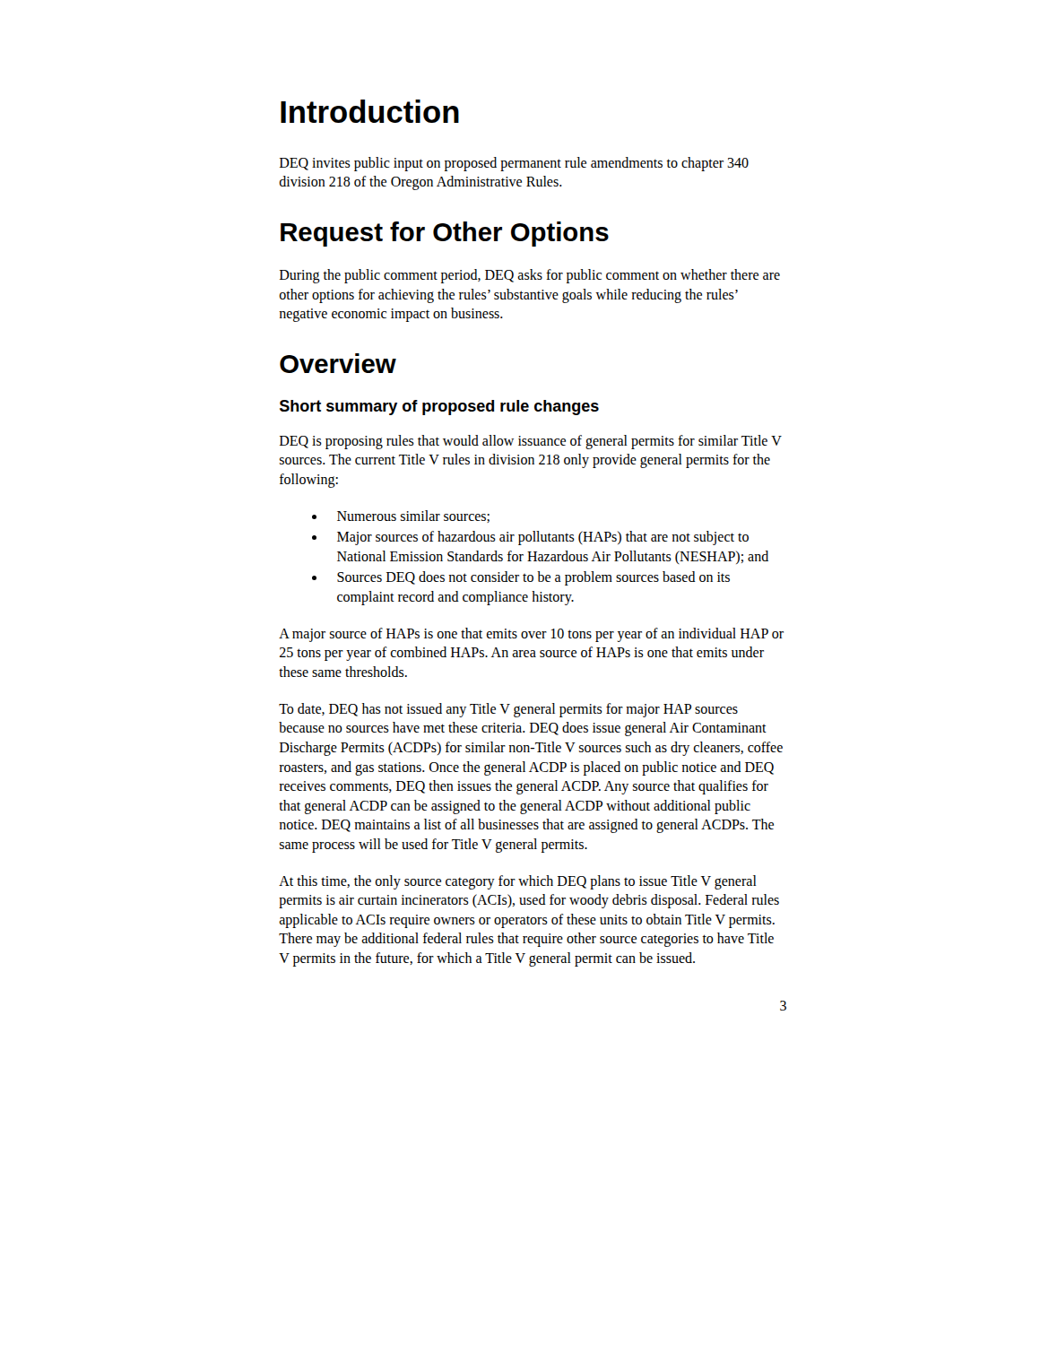Introduction
DEQ invites public input on proposed permanent rule amendments to chapter 340 division 218 of the Oregon Administrative Rules.
Request for Other Options
During the public comment period, DEQ asks for public comment on whether there are other options for achieving the rules’ substantive goals while reducing the rules’ negative economic impact on business.
Overview
Short summary of proposed rule changes
DEQ is proposing rules that would allow issuance of general permits for similar Title V sources. The current Title V rules in division 218 only provide general permits for the following:
Numerous similar sources;
Major sources of hazardous air pollutants (HAPs) that are not subject to National Emission Standards for Hazardous Air Pollutants (NESHAP); and
Sources DEQ does not consider to be a problem sources based on its complaint record and compliance history.
A major source of HAPs is one that emits over 10 tons per year of an individual HAP or 25 tons per year of combined HAPs. An area source of HAPs is one that emits under these same thresholds.
To date, DEQ has not issued any Title V general permits for major HAP sources because no sources have met these criteria. DEQ does issue general Air Contaminant Discharge Permits (ACDPs) for similar non-Title V sources such as dry cleaners, coffee roasters, and gas stations. Once the general ACDP is placed on public notice and DEQ receives comments, DEQ then issues the general ACDP. Any source that qualifies for that general ACDP can be assigned to the general ACDP without additional public notice. DEQ maintains a list of all businesses that are assigned to general ACDPs. The same process will be used for Title V general permits.
At this time, the only source category for which DEQ plans to issue Title V general permits is air curtain incinerators (ACIs), used for woody debris disposal. Federal rules applicable to ACIs require owners or operators of these units to obtain Title V permits. There may be additional federal rules that require other source categories to have Title V permits in the future, for which a Title V general permit can be issued.
3